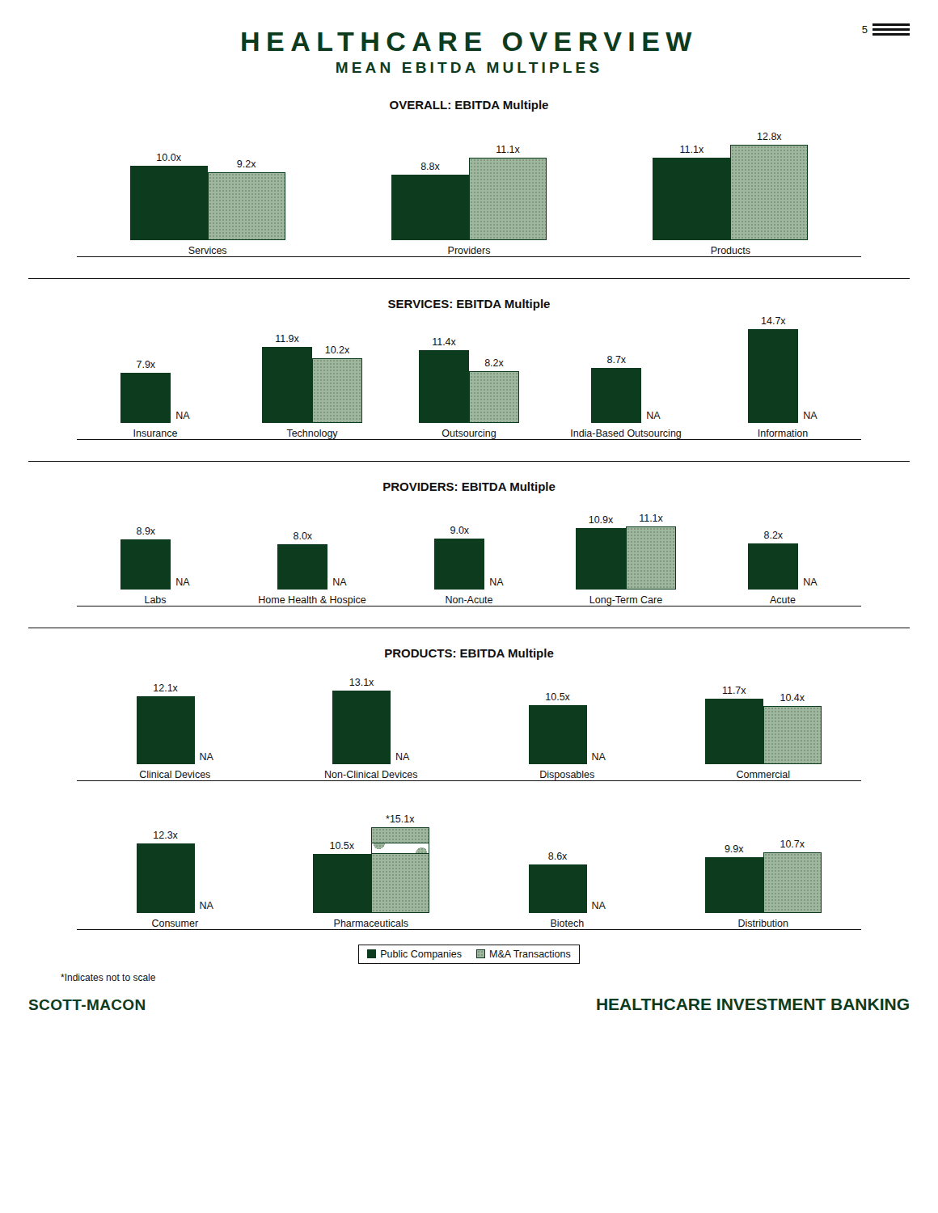5
HEALTHCARE OVERVIEW
MEAN EBITDA MULTIPLES
OVERALL: EBITDA Multiple
10.0x
9.2x
Services
8.8x
11.1x
Providers
11.1x
12.8x
Products
SERVICES: EBITDA Multiple
7.9x
NA
Insurance
11.9x
10.2x
Technology
11.4x
8.2x
Outsourcing
8.7x
NA
India-Based Outsourcing
14.7x
NA
Information
PROVIDERS: EBITDA Multiple
8.9x
NA
Labs
8.0x
NA
Home Health & Hospice
9.0x
NA
Non-Acute
10.9x
11.1x
Long-Term Care
8.2x
NA
Acute
PRODUCTS: EBITDA Multiple
12.1x
NA
Clinical Devices
13.1x
NA
Non-Clinical Devices
10.5x
NA
Disposables
11.7x
10.4x
Commercial
12.3x
NA
Consumer
10.5x
*15.1x
Pharmaceuticals
8.6x
NA
Biotech
9.9x
10.7x
Distribution
Public Companies M&A Transactions
*Indicates not to scale
SCOTT-MACON
HEALTHCARE INVESTMENT BANKING